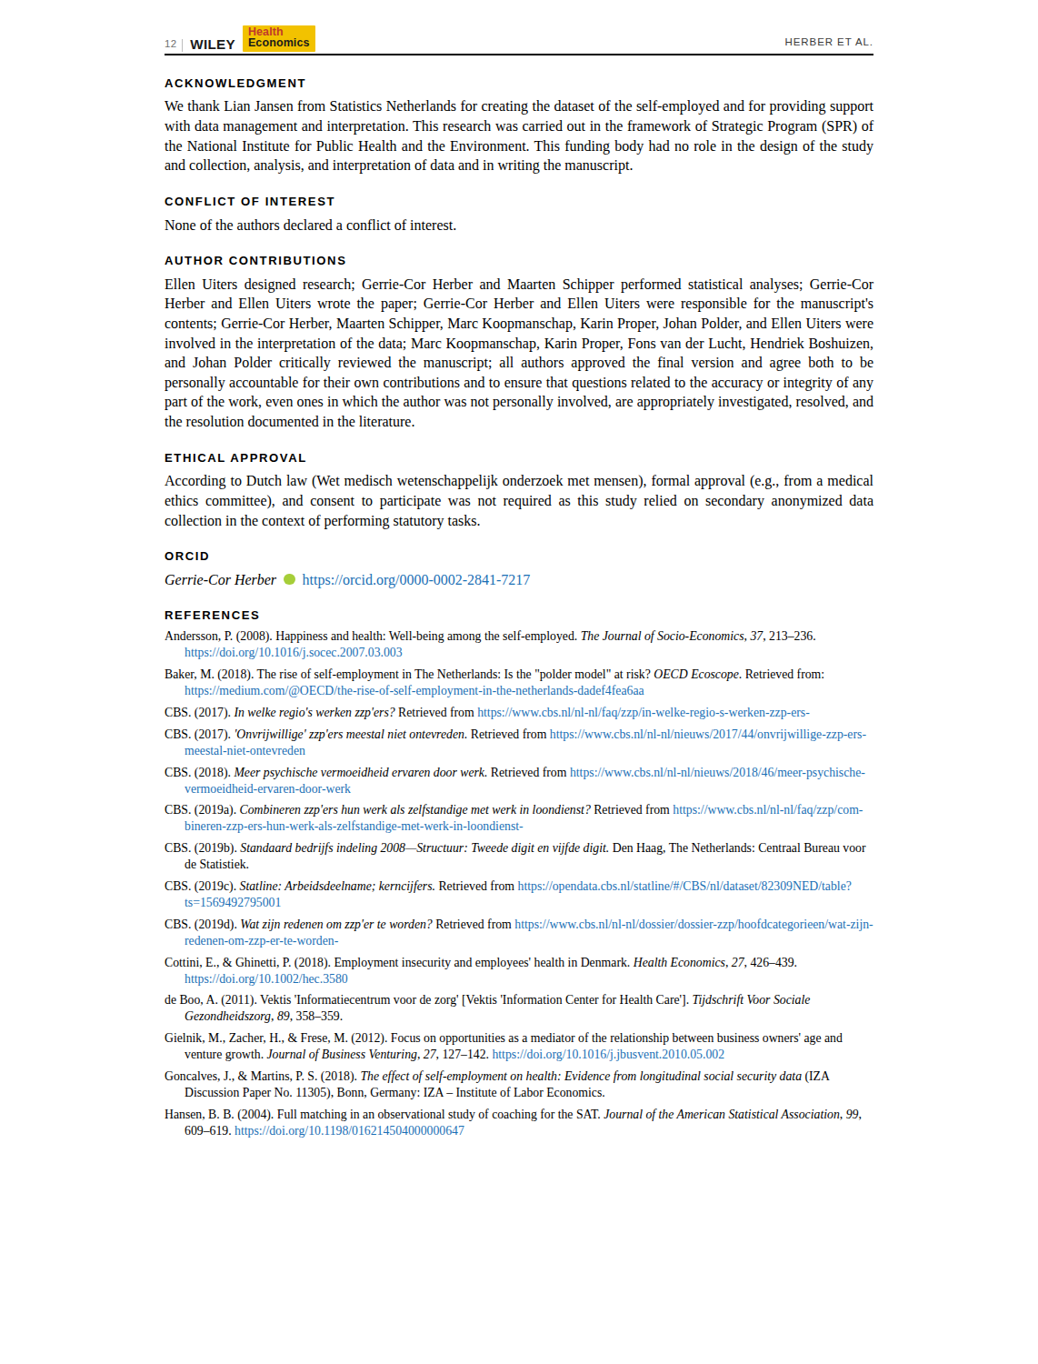12 WILEY Health Economics
Herber et al.
Acknowledgment
We thank Lian Jansen from Statistics Netherlands for creating the dataset of the self-employed and for providing support with data management and interpretation. This research was carried out in the framework of Strategic Program (SPR) of the National Institute for Public Health and the Environment. This funding body had no role in the design of the study and collection, analysis, and interpretation of data and in writing the manuscript.
Conflict of Interest
None of the authors declared a conflict of interest.
Author Contributions
Ellen Uiters designed research; Gerrie-Cor Herber and Maarten Schipper performed statistical analyses; Gerrie-Cor Herber and Ellen Uiters wrote the paper; Gerrie-Cor Herber and Ellen Uiters were responsible for the manuscript's contents; Gerrie-Cor Herber, Maarten Schipper, Marc Koopmanschap, Karin Proper, Johan Polder, and Ellen Uiters were involved in the interpretation of the data; Marc Koopmanschap, Karin Proper, Fons van der Lucht, Hendriek Boshuizen, and Johan Polder critically reviewed the manuscript; all authors approved the final version and agree both to be personally accountable for their own contributions and to ensure that questions related to the accuracy or integrity of any part of the work, even ones in which the author was not personally involved, are appropriately investigated, resolved, and the resolution documented in the literature.
Ethical Approval
According to Dutch law (Wet medisch wetenschappelijk onderzoek met mensen), formal approval (e.g., from a medical ethics committee), and consent to participate was not required as this study relied on secondary anonymized data collection in the context of performing statutory tasks.
ORCID
Gerrie-Cor Herber https://orcid.org/0000-0002-2841-7217
References
Andersson, P. (2008). Happiness and health: Well-being among the self-employed. The Journal of Socio-Economics, 37, 213–236. https://doi.org/10.1016/j.socec.2007.03.003
Baker, M. (2018). The rise of self-employment in The Netherlands: Is the "polder model" at risk? OECD Ecoscope. Retrieved from: https://medium.com/@OECD/the-rise-of-self-employment-in-the-netherlands-dadef4fea6aa
CBS. (2017). In welke regio's werken zzp'ers? Retrieved from https://www.cbs.nl/nl-nl/faq/zzp/in-welke-regio-s-werken-zzp-ers-
CBS. (2017). 'Onvrijwillige' zzp'ers meestal niet ontevreden. Retrieved from https://www.cbs.nl/nl-nl/nieuws/2017/44/onvrijwillige-zzp-ers-meestal-niet-ontevreden
CBS. (2018). Meer psychische vermoeidheid ervaren door werk. Retrieved from https://www.cbs.nl/nl-nl/nieuws/2018/46/meer-psychische-vermoeidheid-ervaren-door-werk
CBS. (2019a). Combineren zzp'ers hun werk als zelfstandige met werk in loondienst? Retrieved from https://www.cbs.nl/nl-nl/faq/zzp/com-bineren-zzp-ers-hun-werk-als-zelfstandige-met-werk-in-loondienst-
CBS. (2019b). Standaard bedrijfs indeling 2008—Structuur: Tweede digit en vijfde digit. Den Haag, The Netherlands: Centraal Bureau voor de Statistiek.
CBS. (2019c). Statline: Arbeidsdeelname; kerncijfers. Retrieved from https://opendata.cbs.nl/statline/#/CBS/nl/dataset/82309NED/table?ts=1569492795001
CBS. (2019d). Wat zijn redenen om zzp'er te worden? Retrieved from https://www.cbs.nl/nl-nl/dossier/dossier-zzp/hoofdcategorieen/wat-zijn-redenen-om-zzp-er-te-worden-
Cottini, E., & Ghinetti, P. (2018). Employment insecurity and employees' health in Denmark. Health Economics, 27, 426–439. https://doi.org/10.1002/hec.3580
de Boo, A. (2011). Vektis 'Informatiecentrum voor de zorg' [Vektis 'Information Center for Health Care']. Tijdschrift Voor Sociale Gezondheidszorg, 89, 358–359.
Gielnik, M., Zacher, H., & Frese, M. (2012). Focus on opportunities as a mediator of the relationship between business owners' age and venture growth. Journal of Business Venturing, 27, 127–142. https://doi.org/10.1016/j.jbusvent.2010.05.002
Goncalves, J., & Martins, P. S. (2018). The effect of self-employment on health: Evidence from longitudinal social security data (IZA Discussion Paper No. 11305), Bonn, Germany: IZA – Institute of Labor Economics.
Hansen, B. B. (2004). Full matching in an observational study of coaching for the SAT. Journal of the American Statistical Association, 99, 609–619. https://doi.org/10.1198/016214504000000647